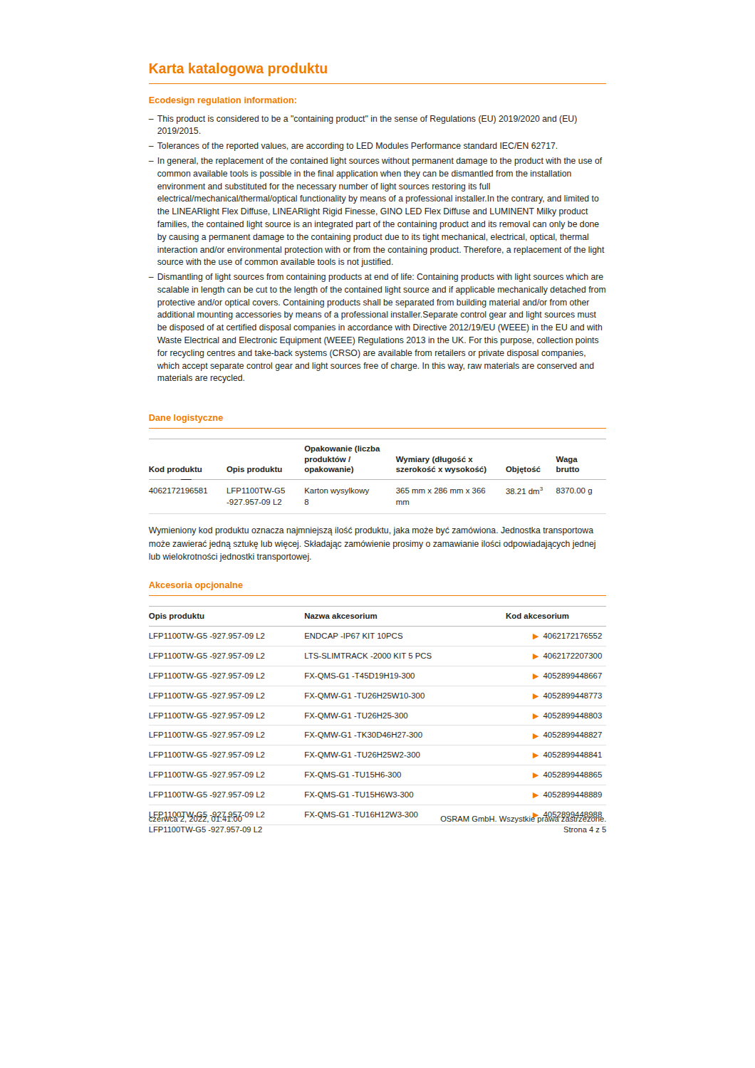Karta katalogowa produktu
Ecodesign regulation information:
This product is considered to be a "containing product" in the sense of Regulations (EU) 2019/2020 and (EU) 2019/2015.
Tolerances of the reported values, are according to LED Modules Performance standard IEC/EN 62717.
In general, the replacement of the contained light sources without permanent damage to the product with the use of common available tools is possible in the final application when they can be dismantled from the installation environment and substituted for the necessary number of light sources restoring its full electrical/mechanical/thermal/optical functionality by means of a professional installer.In the contrary, and limited to the LINEARlight Flex Diffuse, LINEARlight Rigid Finesse, GINO LED Flex Diffuse and LUMINENT Milky product families, the contained light source is an integrated part of the containing product and its removal can only be done by causing a permanent damage to the containing product due to its tight mechanical, electrical, optical, thermal interaction and/or environmental protection with or from the containing product. Therefore, a replacement of the light source with the use of common available tools is not justified.
Dismantling of light sources from containing products at end of life: Containing products with light sources which are scalable in length can be cut to the length of the contained light source and if applicable mechanically detached from protective and/or optical covers. Containing products shall be separated from building material and/or from other additional mounting accessories by means of a professional installer.Separate control gear and light sources must be disposed of at certified disposal companies in accordance with Directive 2012/19/EU (WEEE) in the EU and with Waste Electrical and Electronic Equipment (WEEE) Regulations 2013 in the UK. For this purpose, collection points for recycling centres and take-back systems (CRSO) are available from retailers or private disposal companies, which accept separate control gear and light sources free of charge. In this way, raw materials are conserved and materials are recycled.
Dane logistyczne
—
| Kod produktu | Opis produktu | Opakowanie (liczba produktów / opakowanie) | Wymiary (długość x szerokość x wysokość) | Objętość | Waga brutto |
| --- | --- | --- | --- | --- | --- |
| 4062172196581 | LFP1100TW-G5 -927.957-09 L2 | Karton wysylkowy 8 | 365 mm x 286 mm x 366 mm | 38.21 dm 3 | 8370.00 g |
Wymieniony kod produktu oznacza najmniejszą ilość produktu, jaka może być zamówiona. Jednostka transportowa może zawierać jedną sztukę lub więcej. Składając zamówienie prosimy o zamawianie ilości odpowiadających jednej lub wielokrotności jednostki transportowej.
Akcesoria opcjonalne
| Opis produktu | Nazwa akcesorium | Kod akcesorium |
| --- | --- | --- |
| LFP1100TW-G5 -927.957-09 L2 | ENDCAP -IP67 KIT 10PCS | ▶ 4062172176552 |
| LFP1100TW-G5 -927.957-09 L2 | LTS-SLIMTRACK -2000 KIT 5 PCS | ▶ 4062172207300 |
| LFP1100TW-G5 -927.957-09 L2 | FX-QMS-G1 -T45D19H19-300 | ▶ 4052899448667 |
| LFP1100TW-G5 -927.957-09 L2 | FX-QMW-G1 -TU26H25W10-300 | ▶ 4052899448773 |
| LFP1100TW-G5 -927.957-09 L2 | FX-QMW-G1 -TU26H25-300 | ▶ 4052899448803 |
| LFP1100TW-G5 -927.957-09 L2 | FX-QMW-G1 -TK30D46H27-300 | ▶ 4052899448827 |
| LFP1100TW-G5 -927.957-09 L2 | FX-QMW-G1 -TU26H25W2-300 | ▶ 4052899448841 |
| LFP1100TW-G5 -927.957-09 L2 | FX-QMS-G1 -TU15H6-300 | ▶ 4052899448865 |
| LFP1100TW-G5 -927.957-09 L2 | FX-QMS-G1 -TU15H6W3-300 | ▶ 4052899448889 |
| LFP1100TW-G5 -927.957-09 L2 | FX-QMS-G1 -TU16H12W3-300 | ▶ 4052899448988 |
czerwca 2, 2022, 01:41:00
LFP1100TW-G5 -927.957-09 L2
OSRAM GmbH. Wszystkie prawa zastrzeżone.
Strona 4 z 5